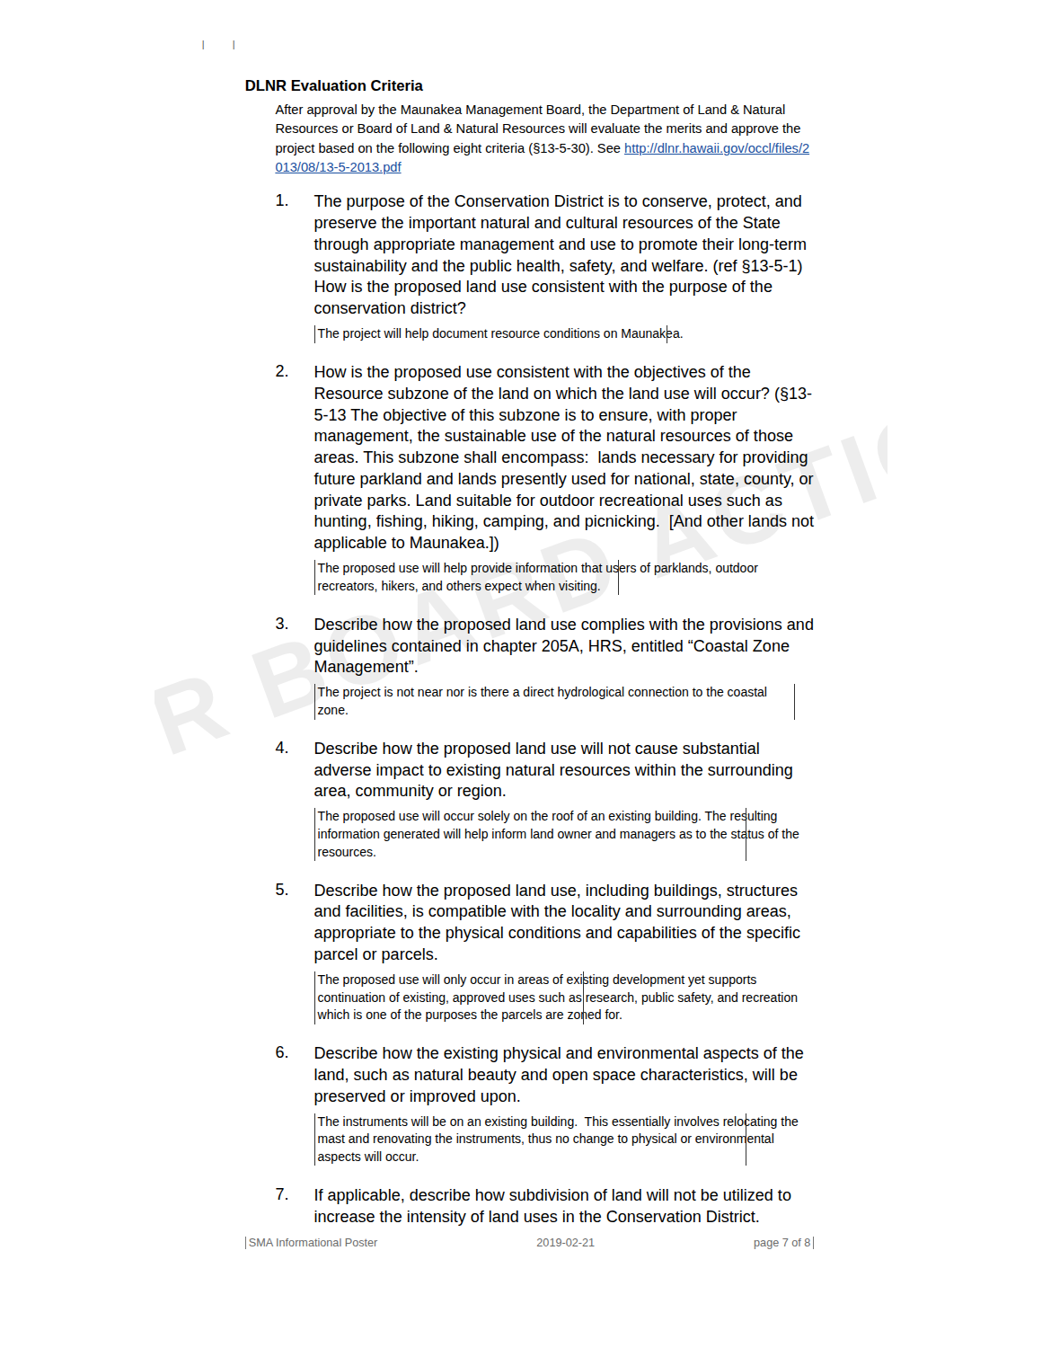| |
FOR BOARD ACTION
DLNR Evaluation Criteria
After approval by the Maunakea Management Board, the Department of Land & Natural Resources or Board of Land & Natural Resources will evaluate the merits and approve the project based on the following eight criteria (§13-5-30). See http://dlnr.hawaii.gov/occl/files/2013/08/13-5-2013.pdf
The purpose of the Conservation District is to conserve, protect, and preserve the important natural and cultural resources of the State through appropriate management and use to promote their long-term sustainability and the public health, safety, and welfare. (ref §13-5-1) How is the proposed land use consistent with the purpose of the conservation district?
The project will help document resource conditions on Maunakea.
How is the proposed use consistent with the objectives of the Resource subzone of the land on which the land use will occur? (§13-5-13 The objective of this subzone is to ensure, with proper management, the sustainable use of the natural resources of those areas. This subzone shall encompass: lands necessary for providing future parkland and lands presently used for national, state, county, or private parks. Land suitable for outdoor recreational uses such as hunting, fishing, hiking, camping, and picnicking. [And other lands not applicable to Maunakea.])
The proposed use will help provide information that users of parklands, outdoor recreators, hikers, and others expect when visiting.
Describe how the proposed land use complies with the provisions and guidelines contained in chapter 205A, HRS, entitled “Coastal Zone Management”.
The project is not near nor is there a direct hydrological connection to the coastal zone.
Describe how the proposed land use will not cause substantial adverse impact to existing natural resources within the surrounding area, community or region.
The proposed use will occur solely on the roof of an existing building. The resulting information generated will help inform land owner and managers as to the status of the resources.
Describe how the proposed land use, including buildings, structures and facilities, is compatible with the locality and surrounding areas, appropriate to the physical conditions and capabilities of the specific parcel or parcels.
The proposed use will only occur in areas of existing development yet supports continuation of existing, approved uses such as research, public safety, and recreation which is one of the purposes the parcels are zoned for.
Describe how the existing physical and environmental aspects of the land, such as natural beauty and open space characteristics, will be preserved or improved upon.
The instruments will be on an existing building. This essentially involves relocating the mast and renovating the instruments, thus no change to physical or environmental aspects will occur.
If applicable, describe how subdivision of land will not be utilized to increase the intensity of land uses in the Conservation District.
SMA Informational Poster 2019-02-21 page 7 of 8